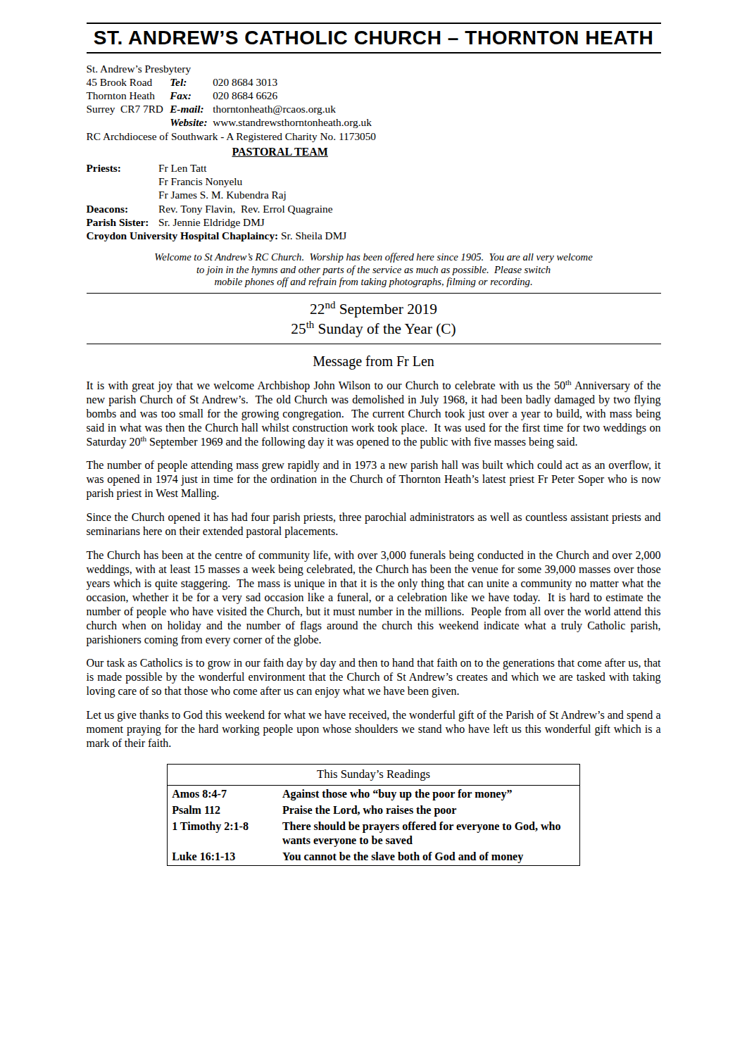ST. ANDREW’S CATHOLIC CHURCH – THORNTON HEATH
| St. Andrew’s Presbytery |
| 45 Brook Road | Tel: | 020 8684 3013 |
| Thornton Heath | Fax: | 020 8684 6626 |
| Surrey CR7 7RD | E-mail: | thorntonheath@rcaos.org.uk |
| | Website: | www.standrewsthorntonheath.org.uk |
| RC Archdiocese of Southwark - A Registered Charity No. 1173050 |
PASTORAL TEAM
| Priests: | Fr Len Tatt |
| | Fr Francis Nonyelu |
| | Fr James S. M. Kubendra Raj |
| Deacons: | Rev. Tony Flavin, Rev. Errol Quagraine |
| Parish Sister: | Sr. Jennie Eldridge DMJ |
| Croydon University Hospital Chaplaincy: Sr. Sheila DMJ |
Welcome to St Andrew’s RC Church. Worship has been offered here since 1905. You are all very welcome
to join in the hymns and other parts of the service as much as possible. Please switch
mobile phones off and refrain from taking photographs, filming or recording.
22nd September 2019 25th Sunday of the Year (C)
Message from Fr Len
It is with great joy that we welcome Archbishop John Wilson to our Church to celebrate with us the 50th Anniversary of the new parish Church of St Andrew’s. The old Church was demolished in July 1968, it had been badly damaged by two flying bombs and was too small for the growing congregation. The current Church took just over a year to build, with mass being said in what was then the Church hall whilst construction work took place. It was used for the first time for two weddings on Saturday 20th September 1969 and the following day it was opened to the public with five masses being said.
The number of people attending mass grew rapidly and in 1973 a new parish hall was built which could act as an overflow, it was opened in 1974 just in time for the ordination in the Church of Thornton Heath’s latest priest Fr Peter Soper who is now parish priest in West Malling.
Since the Church opened it has had four parish priests, three parochial administrators as well as countless assistant priests and seminarians here on their extended pastoral placements.
The Church has been at the centre of community life, with over 3,000 funerals being conducted in the Church and over 2,000 weddings, with at least 15 masses a week being celebrated, the Church has been the venue for some 39,000 masses over those years which is quite staggering. The mass is unique in that it is the only thing that can unite a community no matter what the occasion, whether it be for a very sad occasion like a funeral, or a celebration like we have today. It is hard to estimate the number of people who have visited the Church, but it must number in the millions. People from all over the world attend this church when on holiday and the number of flags around the church this weekend indicate what a truly Catholic parish, parishioners coming from every corner of the globe.
Our task as Catholics is to grow in our faith day by day and then to hand that faith on to the generations that come after us, that is made possible by the wonderful environment that the Church of St Andrew’s creates and which we are tasked with taking loving care of so that those who come after us can enjoy what we have been given.
Let us give thanks to God this weekend for what we have received, the wonderful gift of the Parish of St Andrew’s and spend a moment praying for the hard working people upon whose shoulders we stand who have left us this wonderful gift which is a mark of their faith.
This Sunday’s Readings
| Amos 8:4-7 | Against those who “buy up the poor for money” |
| Psalm 112 | Praise the Lord, who raises the poor |
| 1 Timothy 2:1-8 | There should be prayers offered for everyone to God, who wants everyone to be saved |
| Luke 16:1-13 | You cannot be the slave both of God and of money |